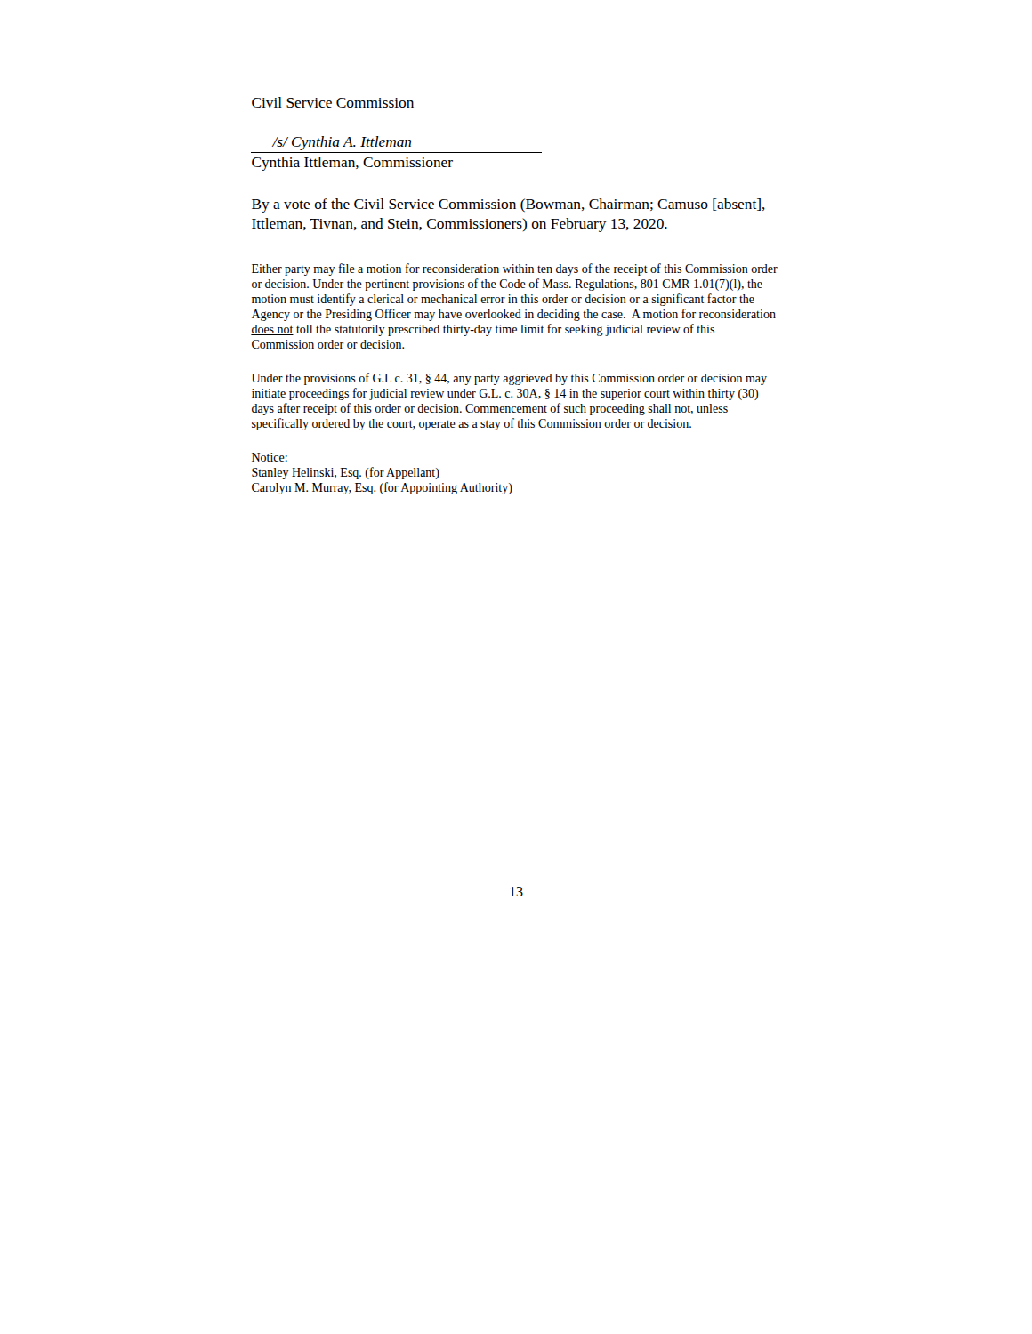Civil Service Commission
/s/ Cynthia A. Ittleman
Cynthia Ittleman, Commissioner
By a vote of the Civil Service Commission (Bowman, Chairman; Camuso [absent], Ittleman, Tivnan, and Stein, Commissioners) on February 13, 2020.
Either party may file a motion for reconsideration within ten days of the receipt of this Commission order or decision. Under the pertinent provisions of the Code of Mass. Regulations, 801 CMR 1.01(7)(l), the motion must identify a clerical or mechanical error in this order or decision or a significant factor the Agency or the Presiding Officer may have overlooked in deciding the case. A motion for reconsideration does not toll the statutorily prescribed thirty-day time limit for seeking judicial review of this Commission order or decision.
Under the provisions of G.L c. 31, § 44, any party aggrieved by this Commission order or decision may initiate proceedings for judicial review under G.L. c. 30A, § 14 in the superior court within thirty (30) days after receipt of this order or decision. Commencement of such proceeding shall not, unless specifically ordered by the court, operate as a stay of this Commission order or decision.
Notice:
Stanley Helinski, Esq. (for Appellant)
Carolyn M. Murray, Esq. (for Appointing Authority)
13